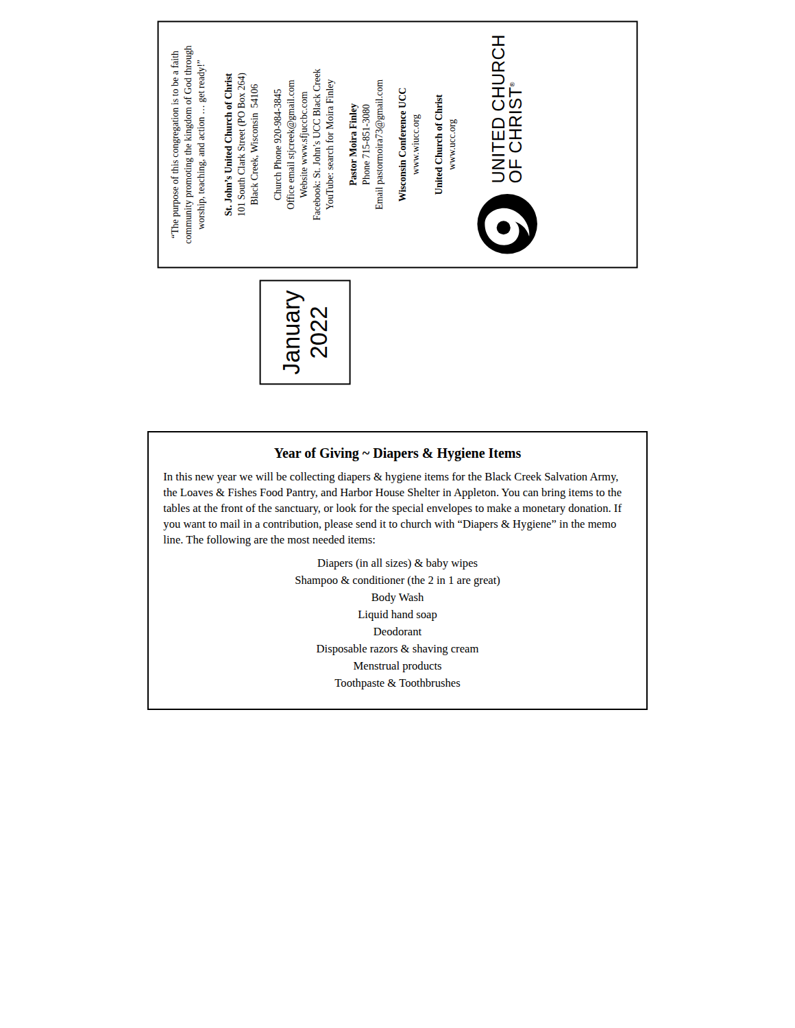January
2022
“The purpose of this congregation is to be a faith community promoting the kingdom of God through worship, teaching, and action … get ready!”
St. John’s United Church of Christ
101 South Clark Street (PO Box 264)
Black Creek, Wisconsin 54106
Church Phone 920-984-3845
Office email stjcreek@gmail.com
Website www.sfjuccbc.com
Facebook: St. John’s UCC Black Creek
YouTube: search for Moira Finley
Pastor Moira Finley
Phone 715-851-3080
Email pastormoira73@gmail.com
Wisconsin Conference UCC
www.wiucc.org
United Church of Christ
www.ucc.org
UNITED CHURCH
OF CHRIST®
Year of Giving ~ Diapers & Hygiene Items
In this new year we will be collecting diapers & hygiene items for the Black Creek Salvation Army, the Loaves & Fishes Food Pantry, and Harbor House Shelter in Appleton. You can bring items to the tables at the front of the sanctuary, or look for the special envelopes to make a monetary donation. If you want to mail in a contribution, please send it to church with “Diapers & Hygiene” in the memo line. The following are the most needed items:
Diapers (in all sizes) & baby wipes
Shampoo & conditioner (the 2 in 1 are great)
Body Wash
Liquid hand soap
Deodorant
Disposable razors & shaving cream
Menstrual products
Toothpaste & Toothbrushes